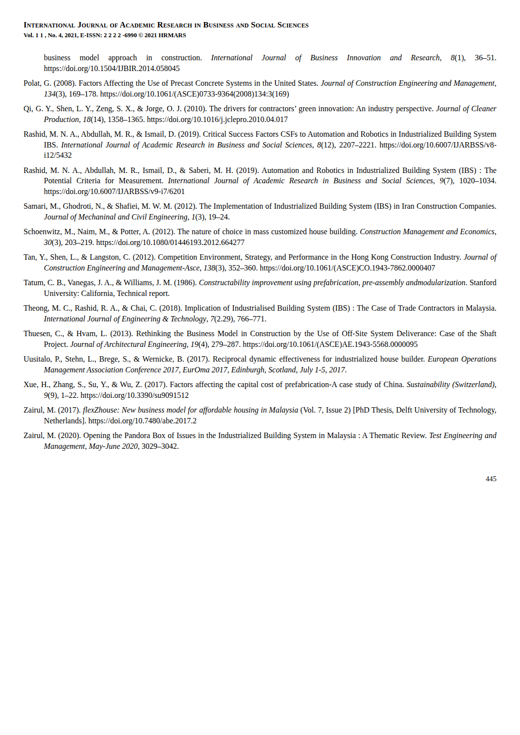International Journal of Academic Research in Business and Social Sciences
Vol. 1 1 , No. 4, 2021, E-ISSN: 2 2 2 2 -6990 © 2021 HRMARS
business model approach in construction. International Journal of Business Innovation and Research, 8(1), 36–51. https://doi.org/10.1504/IJBIR.2014.058045
Polat, G. (2008). Factors Affecting the Use of Precast Concrete Systems in the United States. Journal of Construction Engineering and Management, 134(3), 169–178. https://doi.org/10.1061/(ASCE)0733-9364(2008)134:3(169)
Qi, G. Y., Shen, L. Y., Zeng, S. X., & Jorge, O. J. (2010). The drivers for contractors’ green innovation: An industry perspective. Journal of Cleaner Production, 18(14), 1358–1365. https://doi.org/10.1016/j.jclepro.2010.04.017
Rashid, M. N. A., Abdullah, M. R., & Ismail, D. (2019). Critical Success Factors CSFs to Automation and Robotics in Industrialized Building System IBS. International Journal of Academic Research in Business and Social Sciences, 8(12), 2207–2221. https://doi.org/10.6007/IJARBSS/v8-i12/5432
Rashid, M. N. A., Abdullah, M. R., Ismail, D., & Saberi, M. H. (2019). Automation and Robotics in Industrialized Building System (IBS) : The Potential Criteria for Measurement. International Journal of Academic Research in Business and Social Sciences, 9(7), 1020–1034. https://doi.org/10.6007/IJARBSS/v9-i7/6201
Samari, M., Ghodroti, N., & Shafiei, M. W. M. (2012). The Implementation of Industrialized Building System (IBS) in Iran Construction Companies. Journal of Mechaninal and Civil Engineering, 1(3), 19–24.
Schoenwitz, M., Naim, M., & Potter, A. (2012). The nature of choice in mass customized house building. Construction Management and Economics, 30(3), 203–219. https://doi.org/10.1080/01446193.2012.664277
Tan, Y., Shen, L., & Langston, C. (2012). Competition Environment, Strategy, and Performance in the Hong Kong Construction Industry. Journal of Construction Engineering and Management-Asce, 138(3), 352–360. https://doi.org/10.1061/(ASCE)CO.1943-7862.0000407
Tatum, C. B., Vanegas, J. A., & Williams, J. M. (1986). Constructability improvement using prefabrication, pre-assembly andmodularization. Stanford University: California, Technical report.
Theong, M. C., Rashid, R. A., & Chai, C. (2018). Implication of Industrialised Building System (IBS) : The Case of Trade Contractors in Malaysia. International Journal of Engineering & Technology, 7(2.29), 766–771.
Thuesen, C., & Hvam, L. (2013). Rethinking the Business Model in Construction by the Use of Off-Site System Deliverance: Case of the Shaft Project. Journal of Architectural Engineering, 19(4), 279–287. https://doi.org/10.1061/(ASCE)AE.1943-5568.0000095
Uusitalo, P., Stehn, L., Brege, S., & Wernicke, B. (2017). Reciprocal dynamic effectiveness for industrialized house builder. European Operations Management Association Conference 2017, EurOma 2017, Edinburgh, Scotland, July 1-5, 2017.
Xue, H., Zhang, S., Su, Y., & Wu, Z. (2017). Factors affecting the capital cost of prefabrication-A case study of China. Sustainability (Switzerland), 9(9), 1–22. https://doi.org/10.3390/su9091512
Zairul, M. (2017). flexZhouse: New business model for affordable housing in Malaysia (Vol. 7, Issue 2) [PhD Thesis, Delft University of Technology, Netherlands]. https://doi.org/10.7480/abe.2017.2
Zairul, M. (2020). Opening the Pandora Box of Issues in the Industrialized Building System in Malaysia : A Thematic Review. Test Engineering and Management, May-June 2020, 3029–3042.
445